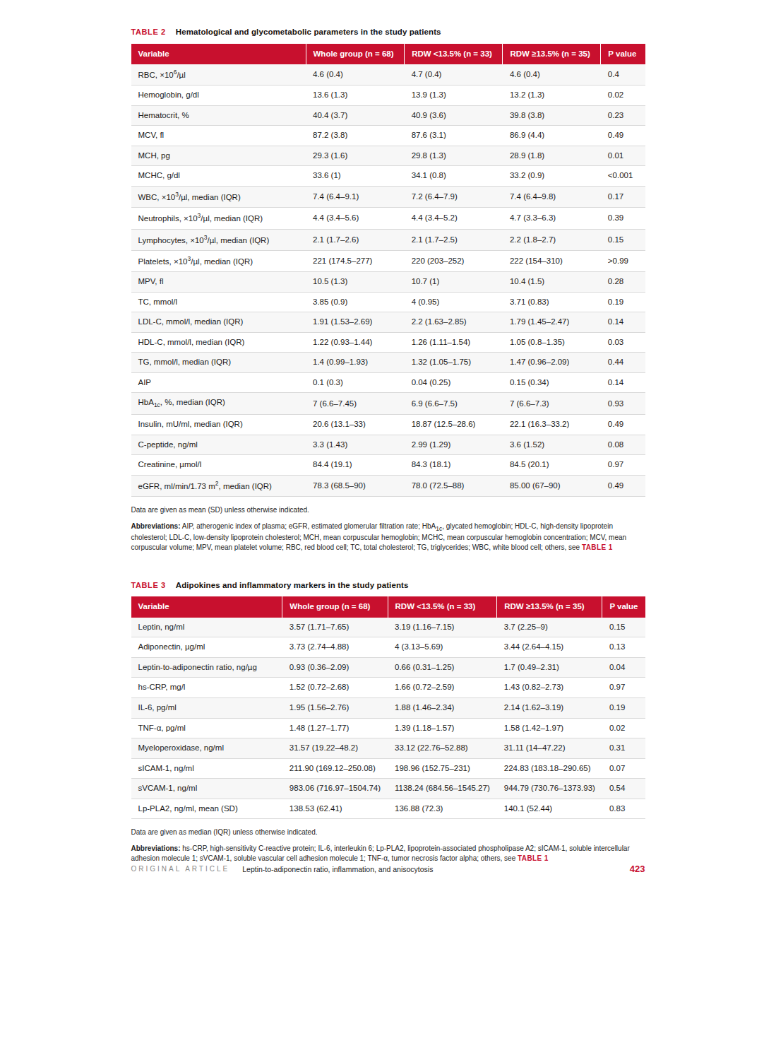TABLE 2 Hematological and glycometabolic parameters in the study patients
| Variable | Whole group (n = 68) | RDW <13.5% (n = 33) | RDW ≥13.5% (n = 35) | P value |
| --- | --- | --- | --- | --- |
| RBC, ×10 6 /µl | 4.6 (0.4) | 4.7 (0.4) | 4.6 (0.4) | 0.4 |
| Hemoglobin, g/dl | 13.6 (1.3) | 13.9 (1.3) | 13.2 (1.3) | 0.02 |
| Hematocrit, % | 40.4 (3.7) | 40.9 (3.6) | 39.8 (3.8) | 0.23 |
| MCV, fl | 87.2 (3.8) | 87.6 (3.1) | 86.9 (4.4) | 0.49 |
| MCH, pg | 29.3 (1.6) | 29.8 (1.3) | 28.9 (1.8) | 0.01 |
| MCHC, g/dl | 33.6 (1) | 34.1 (0.8) | 33.2 (0.9) | <0.001 |
| WBC, ×10 3 /µl, median (IQR) | 7.4 (6.4–9.1) | 7.2 (6.4–7.9) | 7.4 (6.4–9.8) | 0.17 |
| Neutrophils, ×10 3 /µl, median (IQR) | 4.4 (3.4–5.6) | 4.4 (3.4–5.2) | 4.7 (3.3–6.3) | 0.39 |
| Lymphocytes, ×10 3 /µl, median (IQR) | 2.1 (1.7–2.6) | 2.1 (1.7–2.5) | 2.2 (1.8–2.7) | 0.15 |
| Platelets, ×10 3 /µl, median (IQR) | 221 (174.5–277) | 220 (203–252) | 222 (154–310) | >0.99 |
| MPV, fl | 10.5 (1.3) | 10.7 (1) | 10.4 (1.5) | 0.28 |
| TC, mmol/l | 3.85 (0.9) | 4 (0.95) | 3.71 (0.83) | 0.19 |
| LDL-C, mmol/l, median (IQR) | 1.91 (1.53–2.69) | 2.2 (1.63–2.85) | 1.79 (1.45–2.47) | 0.14 |
| HDL-C, mmol/l, median (IQR) | 1.22 (0.93–1.44) | 1.26 (1.11–1.54) | 1.05 (0.8–1.35) | 0.03 |
| TG, mmol/l, median (IQR) | 1.4 (0.99–1.93) | 1.32 (1.05–1.75) | 1.47 (0.96–2.09) | 0.44 |
| AIP | 0.1 (0.3) | 0.04 (0.25) | 0.15 (0.34) | 0.14 |
| HbA 1c , %, median (IQR) | 7 (6.6–7.45) | 6.9 (6.6–7.5) | 7 (6.6–7.3) | 0.93 |
| Insulin, mU/ml, median (IQR) | 20.6 (13.1–33) | 18.87 (12.5–28.6) | 22.1 (16.3–33.2) | 0.49 |
| C-peptide, ng/ml | 3.3 (1.43) | 2.99 (1.29) | 3.6 (1.52) | 0.08 |
| Creatinine, µmol/l | 84.4 (19.1) | 84.3 (18.1) | 84.5 (20.1) | 0.97 |
| eGFR, ml/min/1.73 m 2 , median (IQR) | 78.3 (68.5–90) | 78.0 (72.5–88) | 85.00 (67–90) | 0.49 |
Data are given as mean (SD) unless otherwise indicated.
Abbreviations: AIP, atherogenic index of plasma; eGFR, estimated glomerular filtration rate; HbA1c, glycated hemoglobin; HDL-C, high-density lipoprotein cholesterol; LDL-C, low-density lipoprotein cholesterol; MCH, mean corpuscular hemoglobin; MCHC, mean corpuscular hemoglobin concentration; MCV, mean corpuscular volume; MPV, mean platelet volume; RBC, red blood cell; TC, total cholesterol; TG, triglycerides; WBC, white blood cell; others, see TABLE 1
TABLE 3 Adipokines and inflammatory markers in the study patients
| Variable | Whole group (n = 68) | RDW <13.5% (n = 33) | RDW ≥13.5% (n = 35) | P value |
| --- | --- | --- | --- | --- |
| Leptin, ng/ml | 3.57 (1.71–7.65) | 3.19 (1.16–7.15) | 3.7 (2.25–9) | 0.15 |
| Adiponectin, µg/ml | 3.73 (2.74–4.88) | 4 (3.13–5.69) | 3.44 (2.64–4.15) | 0.13 |
| Leptin-to-adiponectin ratio, ng/µg | 0.93 (0.36–2.09) | 0.66 (0.31–1.25) | 1.7 (0.49–2.31) | 0.04 |
| hs-CRP, mg/l | 1.52 (0.72–2.68) | 1.66 (0.72–2.59) | 1.43 (0.82–2.73) | 0.97 |
| IL-6, pg/ml | 1.95 (1.56–2.76) | 1.88 (1.46–2.34) | 2.14 (1.62–3.19) | 0.19 |
| TNF-α, pg/ml | 1.48 (1.27–1.77) | 1.39 (1.18–1.57) | 1.58 (1.42–1.97) | 0.02 |
| Myeloperoxidase, ng/ml | 31.57 (19.22–48.2) | 33.12 (22.76–52.88) | 31.11 (14–47.22) | 0.31 |
| sICAM-1, ng/ml | 211.90 (169.12–250.08) | 198.96 (152.75–231) | 224.83 (183.18–290.65) | 0.07 |
| sVCAM-1, ng/ml | 983.06 (716.97–1504.74) | 1138.24 (684.56–1545.27) | 944.79 (730.76–1373.93) | 0.54 |
| Lp-PLA2, ng/ml, mean (SD) | 138.53 (62.41) | 136.88 (72.3) | 140.1 (52.44) | 0.83 |
Data are given as median (IQR) unless otherwise indicated.
Abbreviations: hs-CRP, high-sensitivity C-reactive protein; IL-6, interleukin 6; Lp-PLA2, lipoprotein-associated phospholipase A2; sICAM-1, soluble intercellular adhesion molecule 1; sVCAM-1, soluble vascular cell adhesion molecule 1; TNF-α, tumor necrosis factor alpha; others, see TABLE 1
ORIGINAL ARTICLE Leptin-to-adiponectin ratio, inflammation, and anisocytosis
423